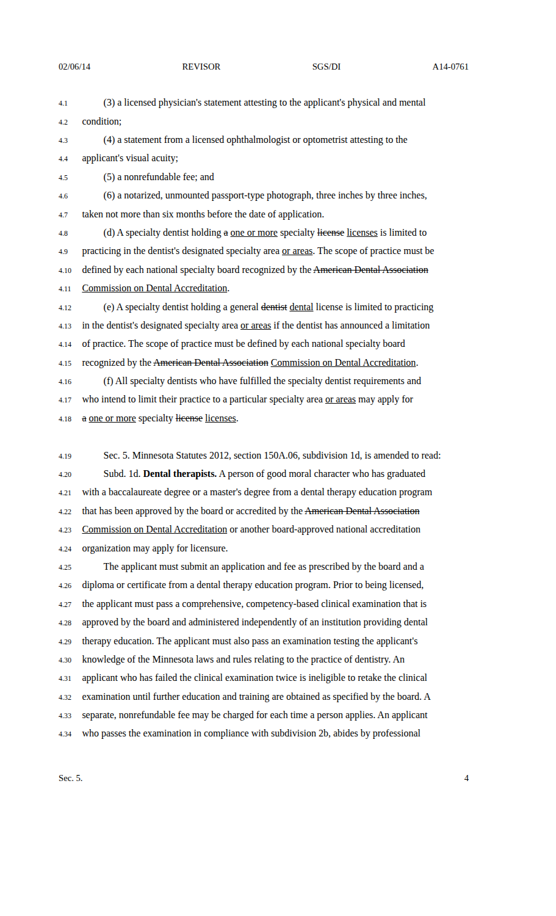02/06/14 REVISOR SGS/DI A14-0761
4.1
(3) a licensed physician's statement attesting to the applicant's physical and mental
4.2
condition;
4.3
(4) a statement from a licensed ophthalmologist or optometrist attesting to the
4.4
applicant's visual acuity;
4.5
(5) a nonrefundable fee; and
4.6
(6) a notarized, unmounted passport-type photograph, three inches by three inches,
4.7
taken not more than six months before the date of application.
4.8
(d) A specialty dentist holding a one or more specialty license licenses is limited to
4.9
practicing in the dentist's designated specialty area or areas. The scope of practice must be
4.10
defined by each national specialty board recognized by the American Dental Association
4.11
Commission on Dental Accreditation.
4.12
(e) A specialty dentist holding a general dentist dental license is limited to practicing
4.13
in the dentist's designated specialty area or areas if the dentist has announced a limitation
4.14
of practice. The scope of practice must be defined by each national specialty board
4.15
recognized by the American Dental Association Commission on Dental Accreditation.
4.16
(f) All specialty dentists who have fulfilled the specialty dentist requirements and
4.17
who intend to limit their practice to a particular specialty area or areas may apply for
4.18
a one or more specialty license licenses.
4.19
Sec. 5. Minnesota Statutes 2012, section 150A.06, subdivision 1d, is amended to read:
4.20
Subd. 1d. Dental therapists. A person of good moral character who has graduated
4.21
with a baccalaureate degree or a master's degree from a dental therapy education program
4.22
that has been approved by the board or accredited by the American Dental Association
4.23
Commission on Dental Accreditation or another board-approved national accreditation
4.24
organization may apply for licensure.
4.25
The applicant must submit an application and fee as prescribed by the board and a
4.26
diploma or certificate from a dental therapy education program. Prior to being licensed,
4.27
the applicant must pass a comprehensive, competency-based clinical examination that is
4.28
approved by the board and administered independently of an institution providing dental
4.29
therapy education. The applicant must also pass an examination testing the applicant's
4.30
knowledge of the Minnesota laws and rules relating to the practice of dentistry. An
4.31
applicant who has failed the clinical examination twice is ineligible to retake the clinical
4.32
examination until further education and training are obtained as specified by the board. A
4.33
separate, nonrefundable fee may be charged for each time a person applies. An applicant
4.34
who passes the examination in compliance with subdivision 2b, abides by professional
Sec. 5. 4